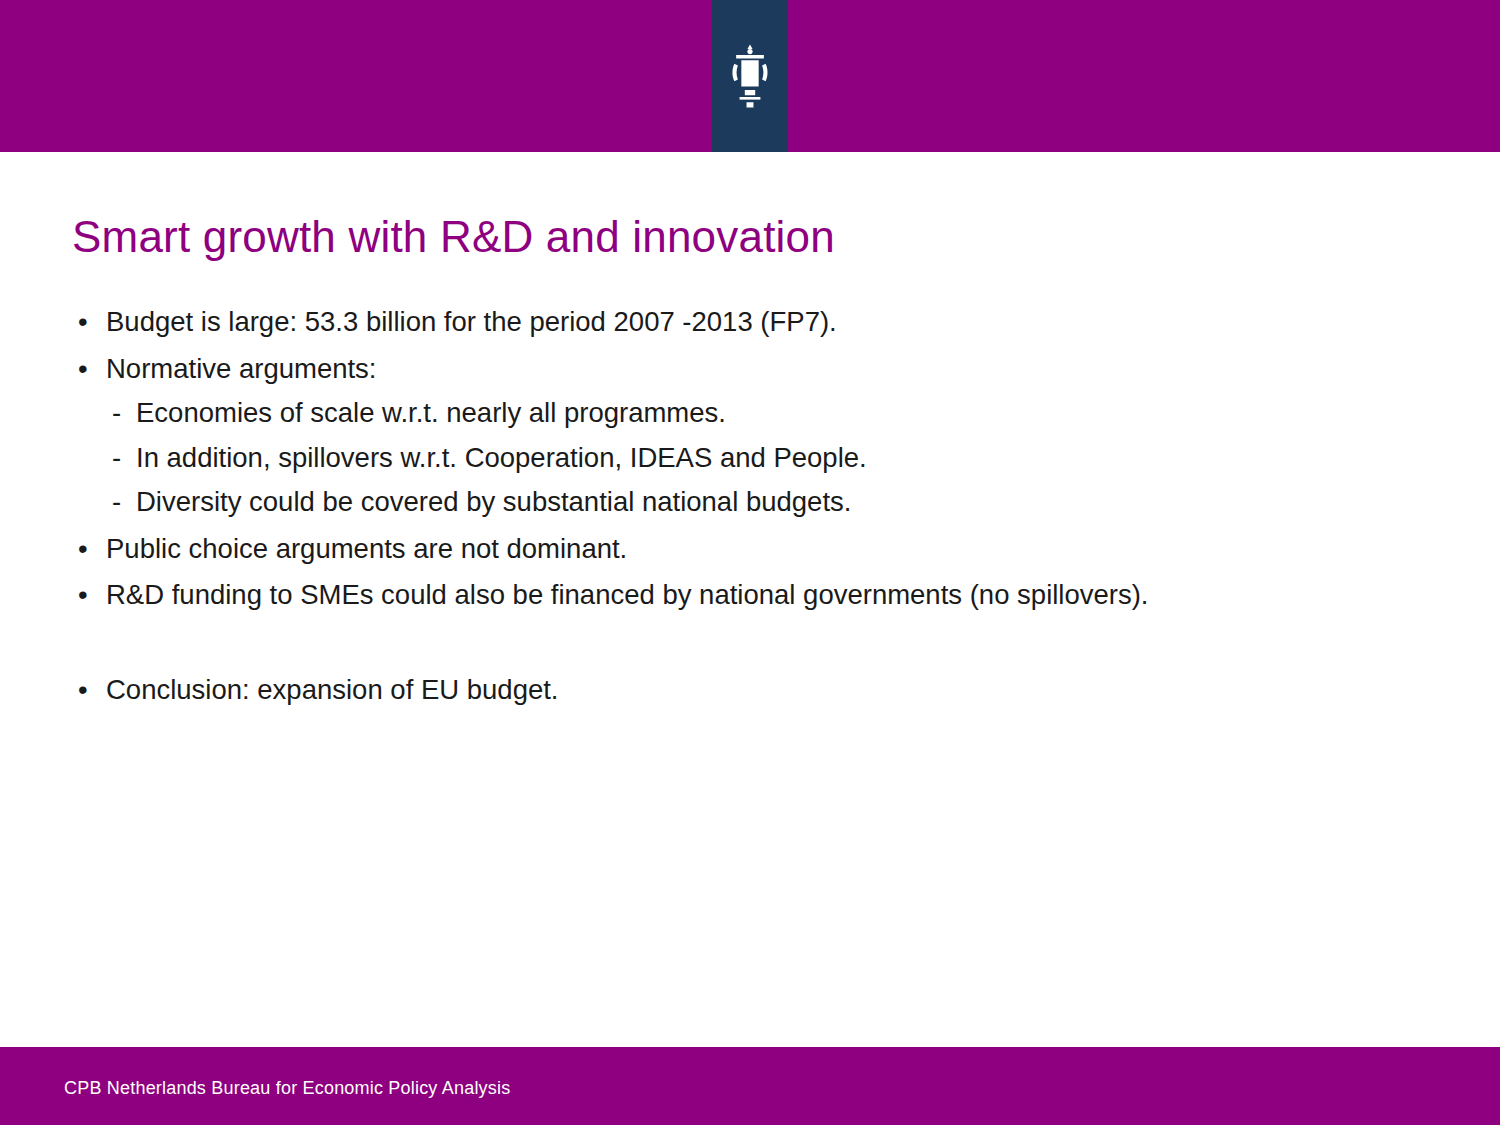Smart growth with R&D and innovation
Budget is large: 53.3 billion for the period 2007 -2013 (FP7).
Normative arguments:
Economies of scale w.r.t. nearly all programmes.
In addition, spillovers w.r.t. Cooperation, IDEAS and People.
Diversity could be covered by substantial national budgets.
Public choice arguments are not dominant.
R&D funding to SMEs could also be financed by national governments (no spillovers).
Conclusion: expansion of EU budget.
CPB Netherlands Bureau for Economic Policy Analysis